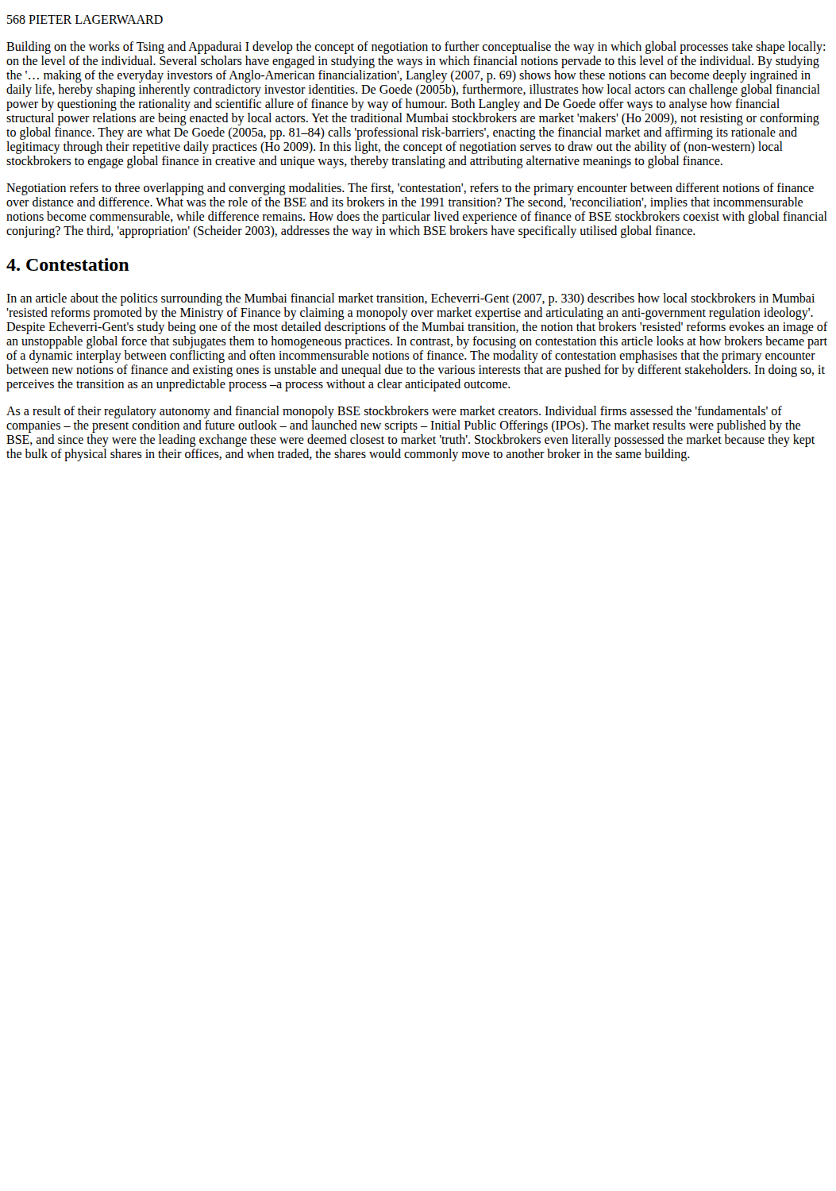568 PIETER LAGERWAARD
Building on the works of Tsing and Appadurai I develop the concept of negotiation to further conceptualise the way in which global processes take shape locally: on the level of the individual. Several scholars have engaged in studying the ways in which financial notions pervade to this level of the individual. By studying the '… making of the everyday investors of Anglo-American financialization', Langley (2007, p. 69) shows how these notions can become deeply ingrained in daily life, hereby shaping inherently contradictory investor identities. De Goede (2005b), furthermore, illustrates how local actors can challenge global financial power by questioning the rationality and scientific allure of finance by way of humour. Both Langley and De Goede offer ways to analyse how financial structural power relations are being enacted by local actors. Yet the traditional Mumbai stockbrokers are market 'makers' (Ho 2009), not resisting or conforming to global finance. They are what De Goede (2005a, pp. 81–84) calls 'professional risk-barriers', enacting the financial market and affirming its rationale and legitimacy through their repetitive daily practices (Ho 2009). In this light, the concept of negotiation serves to draw out the ability of (non-western) local stockbrokers to engage global finance in creative and unique ways, thereby translating and attributing alternative meanings to global finance.
Negotiation refers to three overlapping and converging modalities. The first, 'contestation', refers to the primary encounter between different notions of finance over distance and difference. What was the role of the BSE and its brokers in the 1991 transition? The second, 'reconciliation', implies that incommensurable notions become commensurable, while difference remains. How does the particular lived experience of finance of BSE stockbrokers coexist with global financial conjuring? The third, 'appropriation' (Scheider 2003), addresses the way in which BSE brokers have specifically utilised global finance.
4. Contestation
In an article about the politics surrounding the Mumbai financial market transition, Echeverri-Gent (2007, p. 330) describes how local stockbrokers in Mumbai 'resisted reforms promoted by the Ministry of Finance by claiming a monopoly over market expertise and articulating an anti-government regulation ideology'. Despite Echeverri-Gent's study being one of the most detailed descriptions of the Mumbai transition, the notion that brokers 'resisted' reforms evokes an image of an unstoppable global force that subjugates them to homogeneous practices. In contrast, by focusing on contestation this article looks at how brokers became part of a dynamic interplay between conflicting and often incommensurable notions of finance. The modality of contestation emphasises that the primary encounter between new notions of finance and existing ones is unstable and unequal due to the various interests that are pushed for by different stakeholders. In doing so, it perceives the transition as an unpredictable process –a process without a clear anticipated outcome.
As a result of their regulatory autonomy and financial monopoly BSE stockbrokers were market creators. Individual firms assessed the 'fundamentals' of companies – the present condition and future outlook – and launched new scripts – Initial Public Offerings (IPOs). The market results were published by the BSE, and since they were the leading exchange these were deemed closest to market 'truth'. Stockbrokers even literally possessed the market because they kept the bulk of physical shares in their offices, and when traded, the shares would commonly move to another broker in the same building.